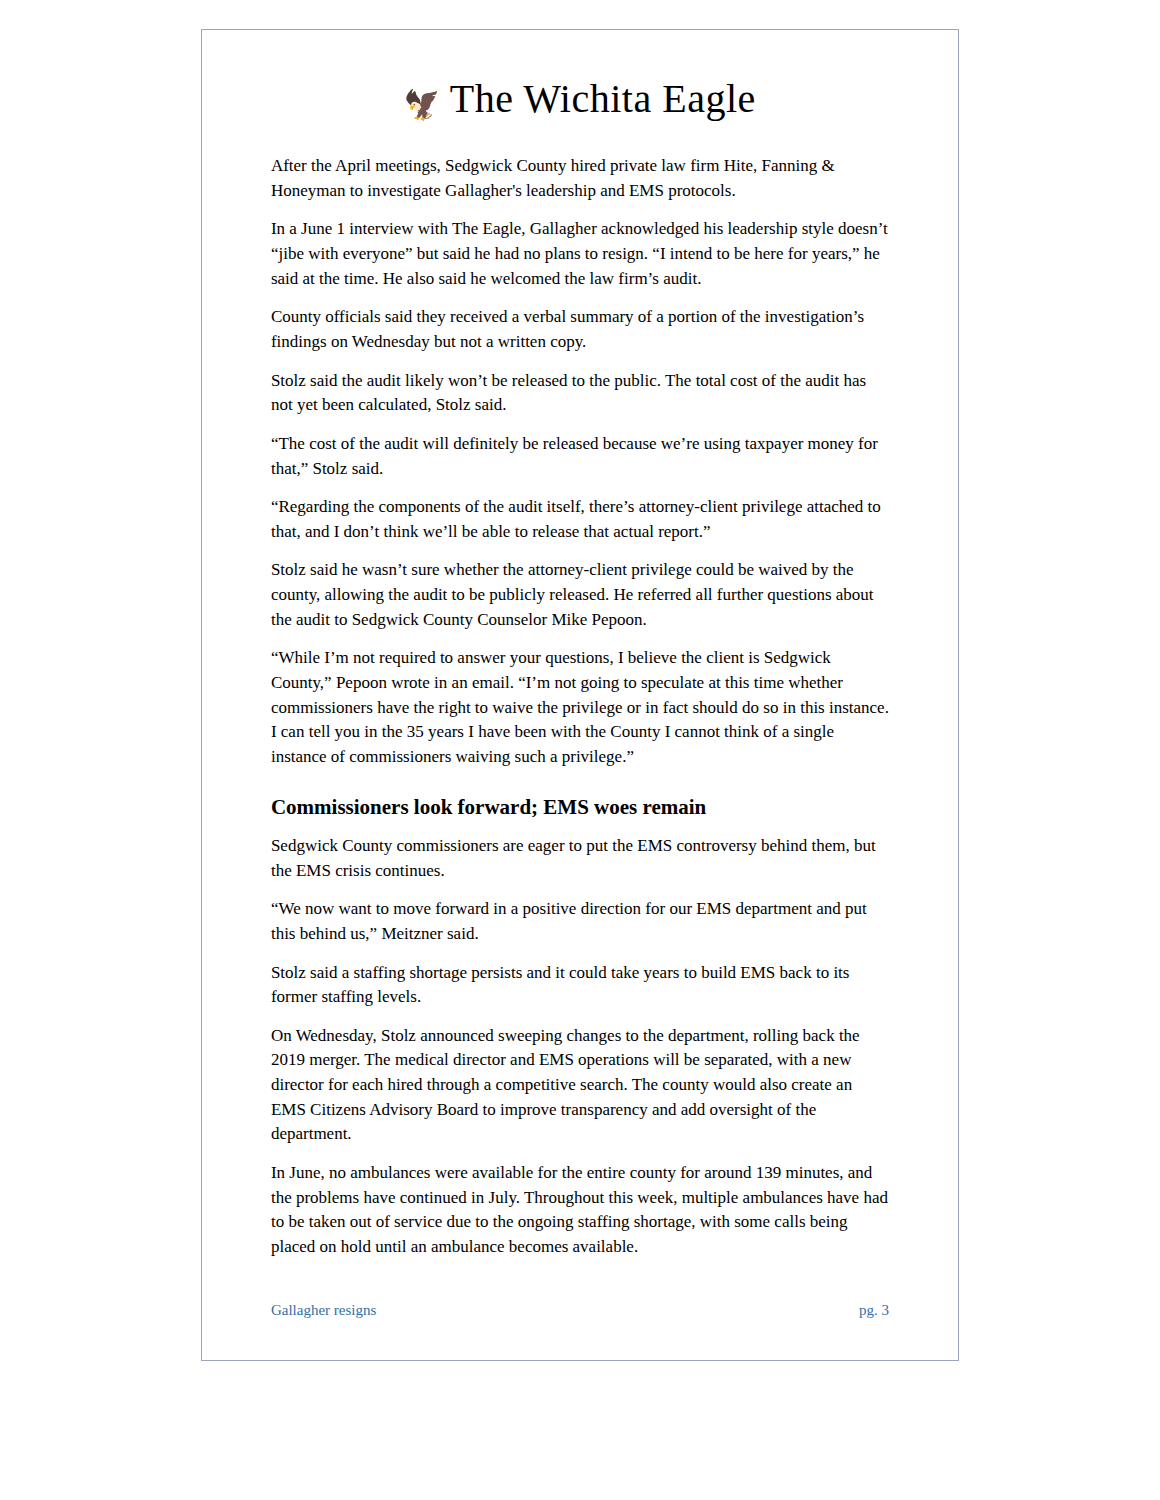🦅The Wichita Eagle
After the April meetings, Sedgwick County hired private law firm Hite, Fanning & Honeyman to investigate Gallagher's leadership and EMS protocols.
In a June 1 interview with The Eagle, Gallagher acknowledged his leadership style doesn’t “jibe with everyone” but said he had no plans to resign. “I intend to be here for years,” he said at the time. He also said he welcomed the law firm’s audit.
County officials said they received a verbal summary of a portion of the investigation’s findings on Wednesday but not a written copy.
Stolz said the audit likely won’t be released to the public. The total cost of the audit has not yet been calculated, Stolz said.
“The cost of the audit will definitely be released because we’re using taxpayer money for that,” Stolz said.
“Regarding the components of the audit itself, there’s attorney-client privilege attached to that, and I don’t think we’ll be able to release that actual report.”
Stolz said he wasn’t sure whether the attorney-client privilege could be waived by the county, allowing the audit to be publicly released. He referred all further questions about the audit to Sedgwick County Counselor Mike Pepoon.
“While I’m not required to answer your questions, I believe the client is Sedgwick County,” Pepoon wrote in an email. “I’m not going to speculate at this time whether commissioners have the right to waive the privilege or in fact should do so in this instance. I can tell you in the 35 years I have been with the County I cannot think of a single instance of commissioners waiving such a privilege.”
Commissioners look forward; EMS woes remain
Sedgwick County commissioners are eager to put the EMS controversy behind them, but the EMS crisis continues.
“We now want to move forward in a positive direction for our EMS department and put this behind us,” Meitzner said.
Stolz said a staffing shortage persists and it could take years to build EMS back to its former staffing levels.
On Wednesday, Stolz announced sweeping changes to the department, rolling back the 2019 merger. The medical director and EMS operations will be separated, with a new director for each hired through a competitive search. The county would also create an EMS Citizens Advisory Board to improve transparency and add oversight of the department.
In June, no ambulances were available for the entire county for around 139 minutes, and the problems have continued in July. Throughout this week, multiple ambulances have had to be taken out of service due to the ongoing staffing shortage, with some calls being placed on hold until an ambulance becomes available.
Gallagher resigns pg. 3